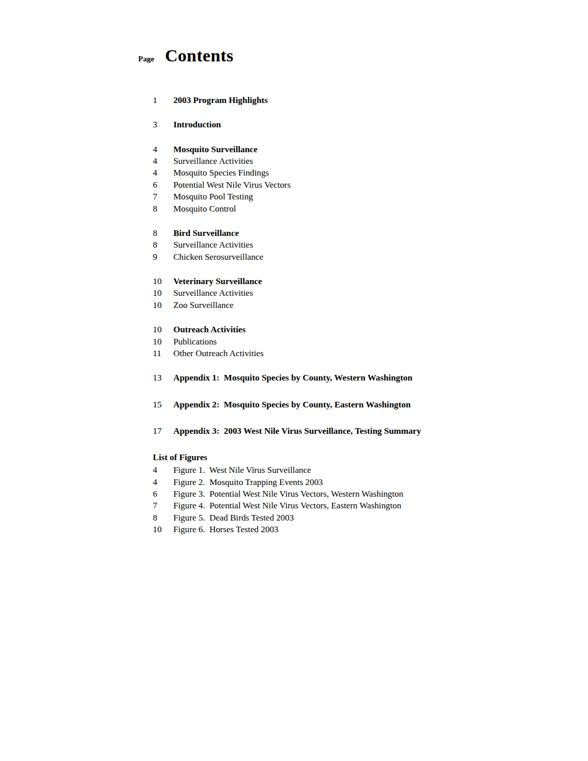Page Contents
1 2003 Program Highlights
3 Introduction
4 Mosquito Surveillance
4 Surveillance Activities
4 Mosquito Species Findings
6 Potential West Nile Virus Vectors
7 Mosquito Pool Testing
8 Mosquito Control
8 Bird Surveillance
8 Surveillance Activities
9 Chicken Serosurveillance
10 Veterinary Surveillance
10 Surveillance Activities
10 Zoo Surveillance
10 Outreach Activities
10 Publications
11 Other Outreach Activities
13 Appendix 1: Mosquito Species by County, Western Washington
15 Appendix 2: Mosquito Species by County, Eastern Washington
17 Appendix 3: 2003 West Nile Virus Surveillance, Testing Summary
List of Figures
4 Figure 1. West Nile Virus Surveillance
4 Figure 2. Mosquito Trapping Events 2003
6 Figure 3. Potential West Nile Virus Vectors, Western Washington
7 Figure 4. Potential West Nile Virus Vectors, Eastern Washington
8 Figure 5. Dead Birds Tested 2003
10 Figure 6. Horses Tested 2003